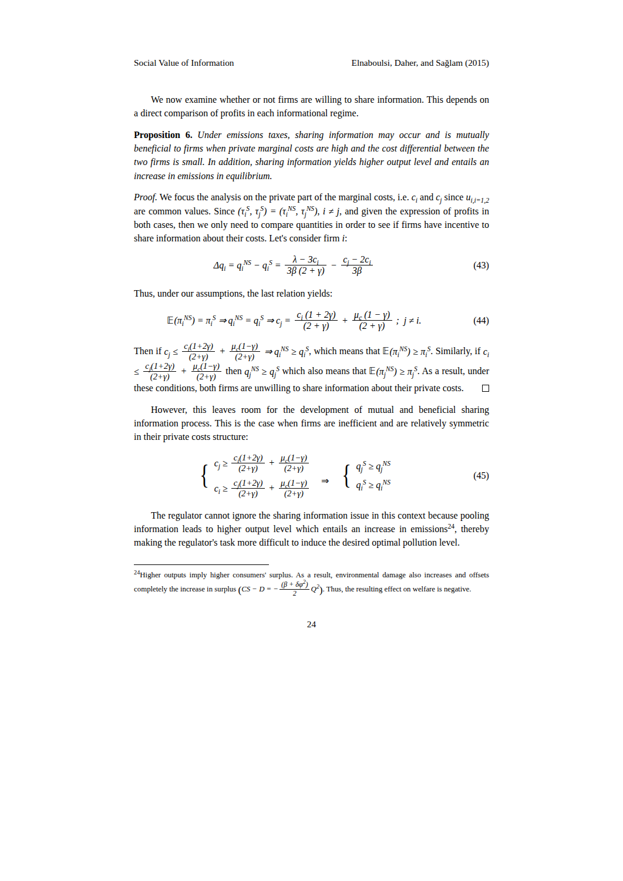Social Value of Information Elnaboulsi, Daher, and Sağlam (2015)
We now examine whether or not firms are willing to share information. This depends on a direct comparison of profits in each informational regime.
Proposition 6. Under emissions taxes, sharing information may occur and is mutually beneficial to firms when private marginal costs are high and the cost differential between the two firms is small. In addition, sharing information yields higher output level and entails an increase in emissions in equilibrium.
Proof. We focus the analysis on the private part of the marginal costs, i.e. ci and cj since ui,i=1,2 are common values. Since (τiS, τjS) = (τiNS, τjNS), i ≠ j, and given the expression of profits in both cases, then we only need to compare quantities in order to see if firms have incentive to share information about their costs. Let's consider firm i:
Δqi = qiNS − qiS = λ − 3ci 3β (2 + γ) − cj − 2ci 3β
(43)
Thus, under our assumptions, the last relation yields:
𝔼(πiNS) = πiS ⇒ qiNS = qiS ⇒ cj = ci (1 + 2γ)(2 + γ) + μc (1 − γ)(2 + γ) ; j ≠ i.
(44)
Then if cj ≤ ci(1+2γ)(2+γ) + μc(1−γ)(2+γ) ⇒ qiNS ≥ qiS, which means that 𝔼(πiNS) ≥ πiS. Similarly, if ci ≤ cj(1+2γ)(2+γ) + μc(1−γ)(2+γ) then qjNS ≥ qjS which also means that 𝔼(πjNS) ≥ πjS. As a result, under these conditions, both firms are unwilling to share information about their private costs.
However, this leaves room for the development of mutual and beneficial sharing information process. This is the case when firms are inefficient and are relatively symmetric in their private costs structure:
{ cj ≥ ci(1+2γ)(2+γ) + μc(1−γ)(2+γ) ci ≥ cj(1+2γ)(2+γ) + μc(1−γ)(2+γ) ⇒ { qjS ≥ qjNS qiS ≥ qiNS
(45)
The regulator cannot ignore the sharing information issue in this context because pooling information leads to higher output level which entails an increase in emissions24, thereby making the regulator's task more difficult to induce the desired optimal pollution level.
24Higher outputs imply higher consumers' surplus. As a result, environmental damage also increases and offsets completely the increase in surplus (CS − D = −(β + δφ2) 2 Q2). Thus, the resulting effect on welfare is negative.
24